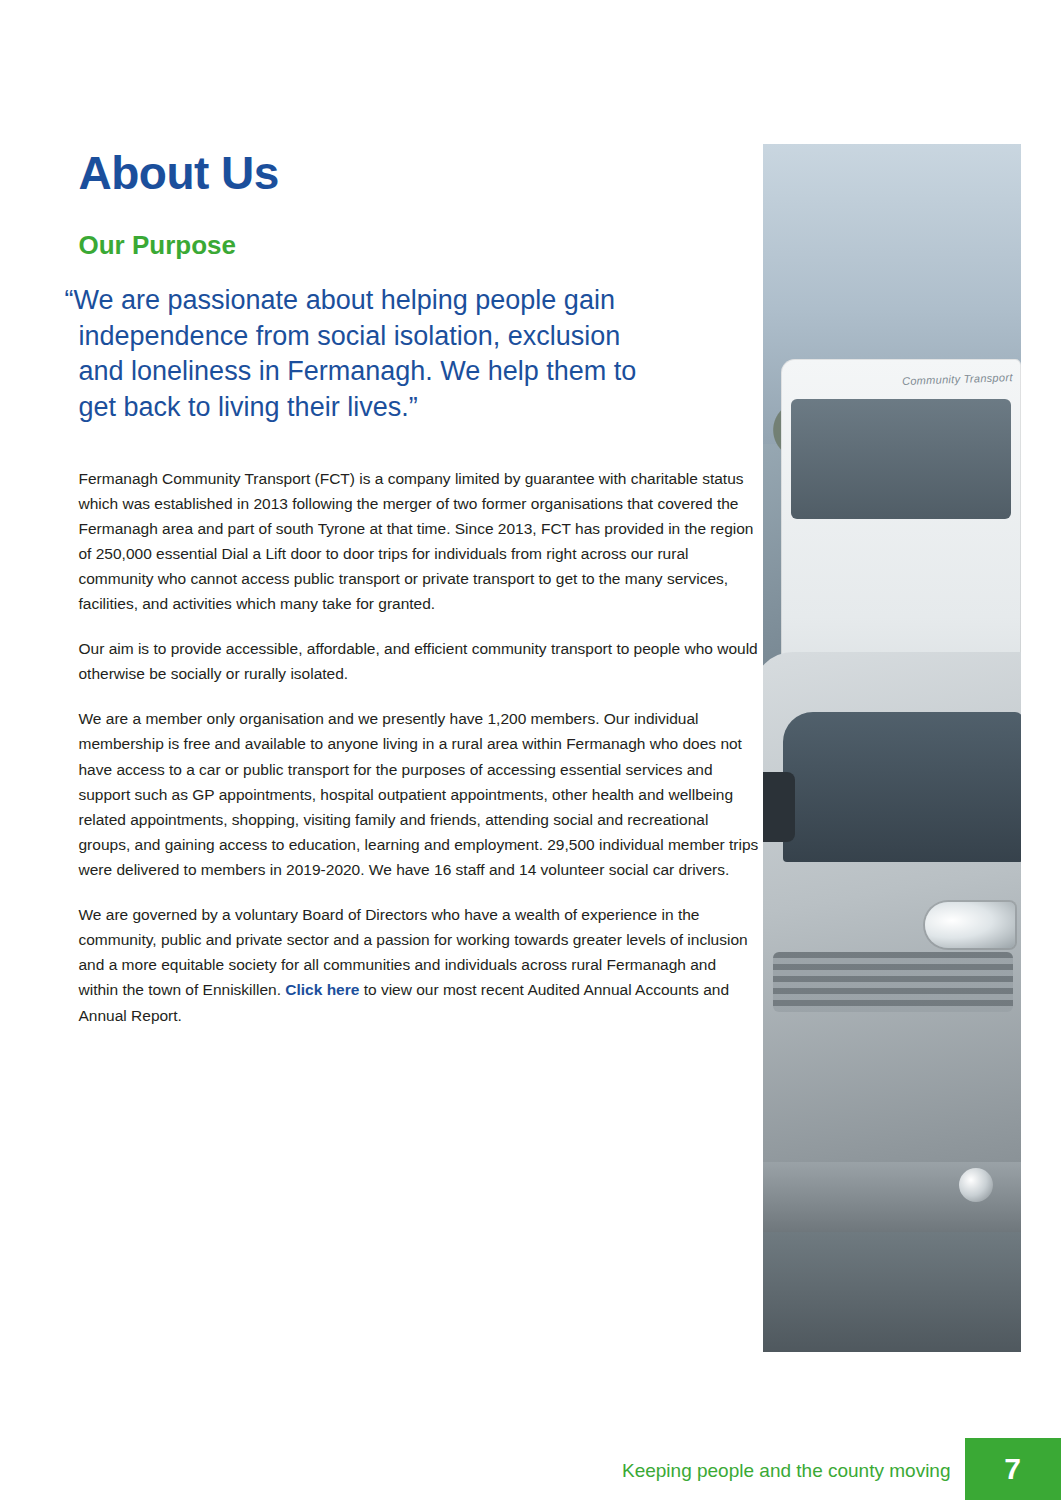Community Transport
About Us
Our Purpose
“We are passionate about helping people gain independence from social isolation, exclusion and loneliness in Fermanagh. We help them to get back to living their lives.”
Fermanagh Community Transport (FCT) is a company limited by guarantee with charitable status which was established in 2013 following the merger of two former organisations that covered the Fermanagh area and part of south Tyrone at that time. Since 2013, FCT has provided in the region of 250,000 essential Dial a Lift door to door trips for individuals from right across our rural community who cannot access public transport or private transport to get to the many services, facilities, and activities which many take for granted.
Our aim is to provide accessible, affordable, and efficient community transport to people who would otherwise be socially or rurally isolated.
We are a member only organisation and we presently have 1,200 members. Our individual membership is free and available to anyone living in a rural area within Fermanagh who does not have access to a car or public transport for the purposes of accessing essential services and support such as GP appointments, hospital outpatient appointments, other health and wellbeing related appointments, shopping, visiting family and friends, attending social and recreational groups, and gaining access to education, learning and employment. 29,500 individual member trips were delivered to members in 2019-2020. We have 16 staff and 14 volunteer social car drivers.
We are governed by a voluntary Board of Directors who have a wealth of experience in the community, public and private sector and a passion for working towards greater levels of inclusion and a more equitable society for all communities and individuals across rural Fermanagh and within the town of Enniskillen. Click here to view our most recent Audited Annual Accounts and Annual Report.
Keeping people and the county moving
7